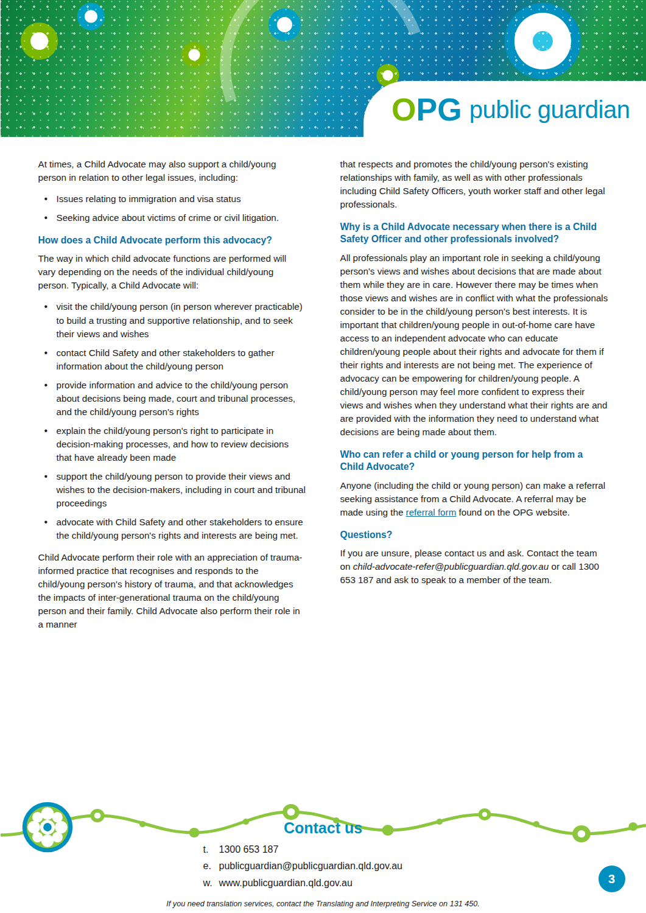OPG
public guardian
At times, a Child Advocate may also support a child/young person in relation to other legal issues, including:
Issues relating to immigration and visa status
Seeking advice about victims of crime or civil litigation.
How does a Child Advocate perform this advocacy?
The way in which child advocate functions are performed will vary depending on the needs of the individual child/young person. Typically, a Child Advocate will:
visit the child/young person (in person wherever practicable) to build a trusting and supportive relationship, and to seek their views and wishes
contact Child Safety and other stakeholders to gather information about the child/young person
provide information and advice to the child/young person about decisions being made, court and tribunal processes, and the child/young person's rights
explain the child/young person's right to participate in decision-making processes, and how to review decisions that have already been made
support the child/young person to provide their views and wishes to the decision-makers, including in court and tribunal proceedings
advocate with Child Safety and other stakeholders to ensure the child/young person's rights and interests are being met.
Child Advocate perform their role with an appreciation of trauma-informed practice that recognises and responds to the child/young person's history of trauma, and that acknowledges the impacts of inter-generational trauma on the child/young person and their family. Child Advocate also perform their role in a manner
that respects and promotes the child/young person's existing relationships with family, as well as with other professionals including Child Safety Officers, youth worker staff and other legal professionals.
Why is a Child Advocate necessary when there is a Child Safety Officer and other professionals involved?
All professionals play an important role in seeking a child/young person's views and wishes about decisions that are made about them while they are in care. However there may be times when those views and wishes are in conflict with what the professionals consider to be in the child/young person's best interests. It is important that children/young people in out-of-home care have access to an independent advocate who can educate children/young people about their rights and advocate for them if their rights and interests are not being met. The experience of advocacy can be empowering for children/young people. A child/young person may feel more confident to express their views and wishes when they understand what their rights are and are provided with the information they need to understand what decisions are being made about them.
Who can refer a child or young person for help from a Child Advocate?
Anyone (including the child or young person) can make a referral seeking assistance from a Child Advocate. A referral may be made using the referral form found on the OPG website.
Questions?
If you are unsure, please contact us and ask. Contact the team on child-advocate-refer@publicguardian.qld.gov.au or call 1300 653 187 and ask to speak to a member of the team.
Contact us
t. 1300 653 187
e. publicguardian@publicguardian.qld.gov.au
w. www.publicguardian.qld.gov.au
If you need translation services, contact the Translating and Interpreting Service on 131 450.
3